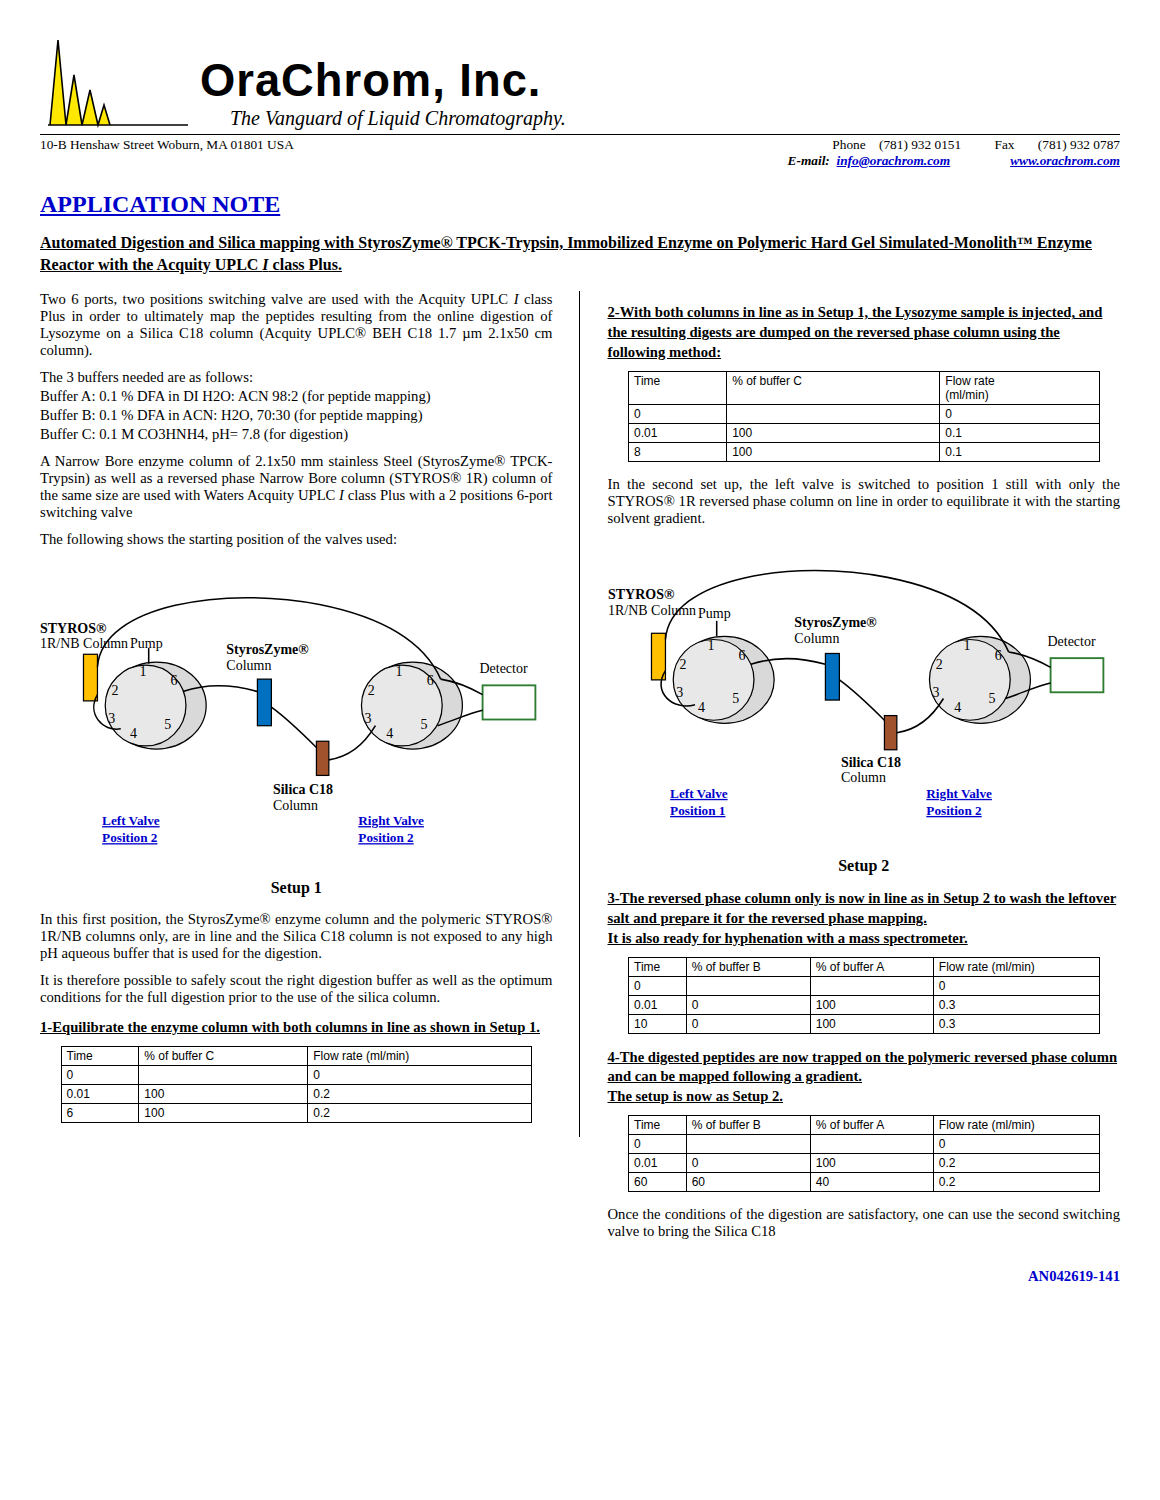OraChrom, Inc.
The Vanguard of Liquid Chromatography.
10-B Henshaw Street Woburn, MA 01801 USA Phone (781) 932 0151 Fax (781) 932 0787
E-mail: info@orachrom.com www.orachrom.com
APPLICATION NOTE
Automated Digestion and Silica mapping with StyrosZyme® TPCK-Trypsin, Immobilized Enzyme on Polymeric Hard Gel Simulated-Monolith™ Enzyme Reactor with the Acquity UPLC I class Plus.
Two 6 ports, two positions switching valve are used with the Acquity UPLC I class Plus in order to ultimately map the peptides resulting from the online digestion of Lysozyme on a Silica C18 column (Acquity UPLC® BEH C18 1.7 µm 2.1x50 cm column).
The 3 buffers needed are as follows:
Buffer A: 0.1 % DFA in DI H2O: ACN 98:2 (for peptide mapping)
Buffer B: 0.1 % DFA in ACN: H2O, 70:30 (for peptide mapping)
Buffer C: 0.1 M CO3HNH4, pH= 7.8 (for digestion)
A Narrow Bore enzyme column of 2.1x50 mm stainless Steel (StyrosZyme® TPCK-Trypsin) as well as a reversed phase Narrow Bore column (STYROS® 1R) column of the same size are used with Waters Acquity UPLC I class Plus with a 2 positions 6-port switching valve
The following shows the starting position of the valves used:
STYROS® 1R/NB Column Pump 1 2 3 4 5 6 StyrosZyme® Column 1 2 3 4 5 6 Detector Silica C18 Column Left Valve Position 2 Right Valve Position 2
Setup 1
In this first position, the StyrosZyme® enzyme column and the polymeric STYROS® 1R/NB columns only, are in line and the Silica C18 column is not exposed to any high pH aqueous buffer that is used for the digestion.
It is therefore possible to safely scout the right digestion buffer as well as the optimum conditions for the full digestion prior to the use of the silica column.
1-Equilibrate the enzyme column with both columns in line as shown in Setup 1.
| Time | % of buffer C | Flow rate (ml/min) |
| --- | --- | --- |
| 0 | | 0 |
| 0.01 | 100 | 0.2 |
| 6 | 100 | 0.2 |
2-With both columns in line as in Setup 1, the Lysozyme sample is injected, and the resulting digests are dumped on the reversed phase column using the following method:
| Time | % of buffer C | Flow rate (ml/min) |
| --- | --- | --- |
| 0 | | 0 |
| 0.01 | 100 | 0.1 |
| 8 | 100 | 0.1 |
In the second set up, the left valve is switched to position 1 still with only the STYROS® 1R reversed phase column on line in order to equilibrate it with the starting solvent gradient.
STYROS® 1R/NB Column Pump 1 2 3 4 5 6 StyrosZyme® Column 1 2 3 4 5 6 Detector Silica C18 Column Left Valve Position 1 Right Valve Position 2
Setup 2
3-The reversed phase column only is now in line as in Setup 2 to wash the leftover salt and prepare it for the reversed phase mapping.
It is also ready for hyphenation with a mass spectrometer.
| Time | % of buffer B | % of buffer A | Flow rate (ml/min) |
| --- | --- | --- | --- |
| 0 | | | 0 |
| 0.01 | 0 | 100 | 0.3 |
| 10 | 0 | 100 | 0.3 |
4-The digested peptides are now trapped on the polymeric reversed phase column and can be mapped following a gradient.
The setup is now as Setup 2.
| Time | % of buffer B | % of buffer A | Flow rate (ml/min) |
| --- | --- | --- | --- |
| 0 | | | 0 |
| 0.01 | 0 | 100 | 0.2 |
| 60 | 60 | 40 | 0.2 |
Once the conditions of the digestion are satisfactory, one can use the second switching valve to bring the Silica C18
AN042619-141